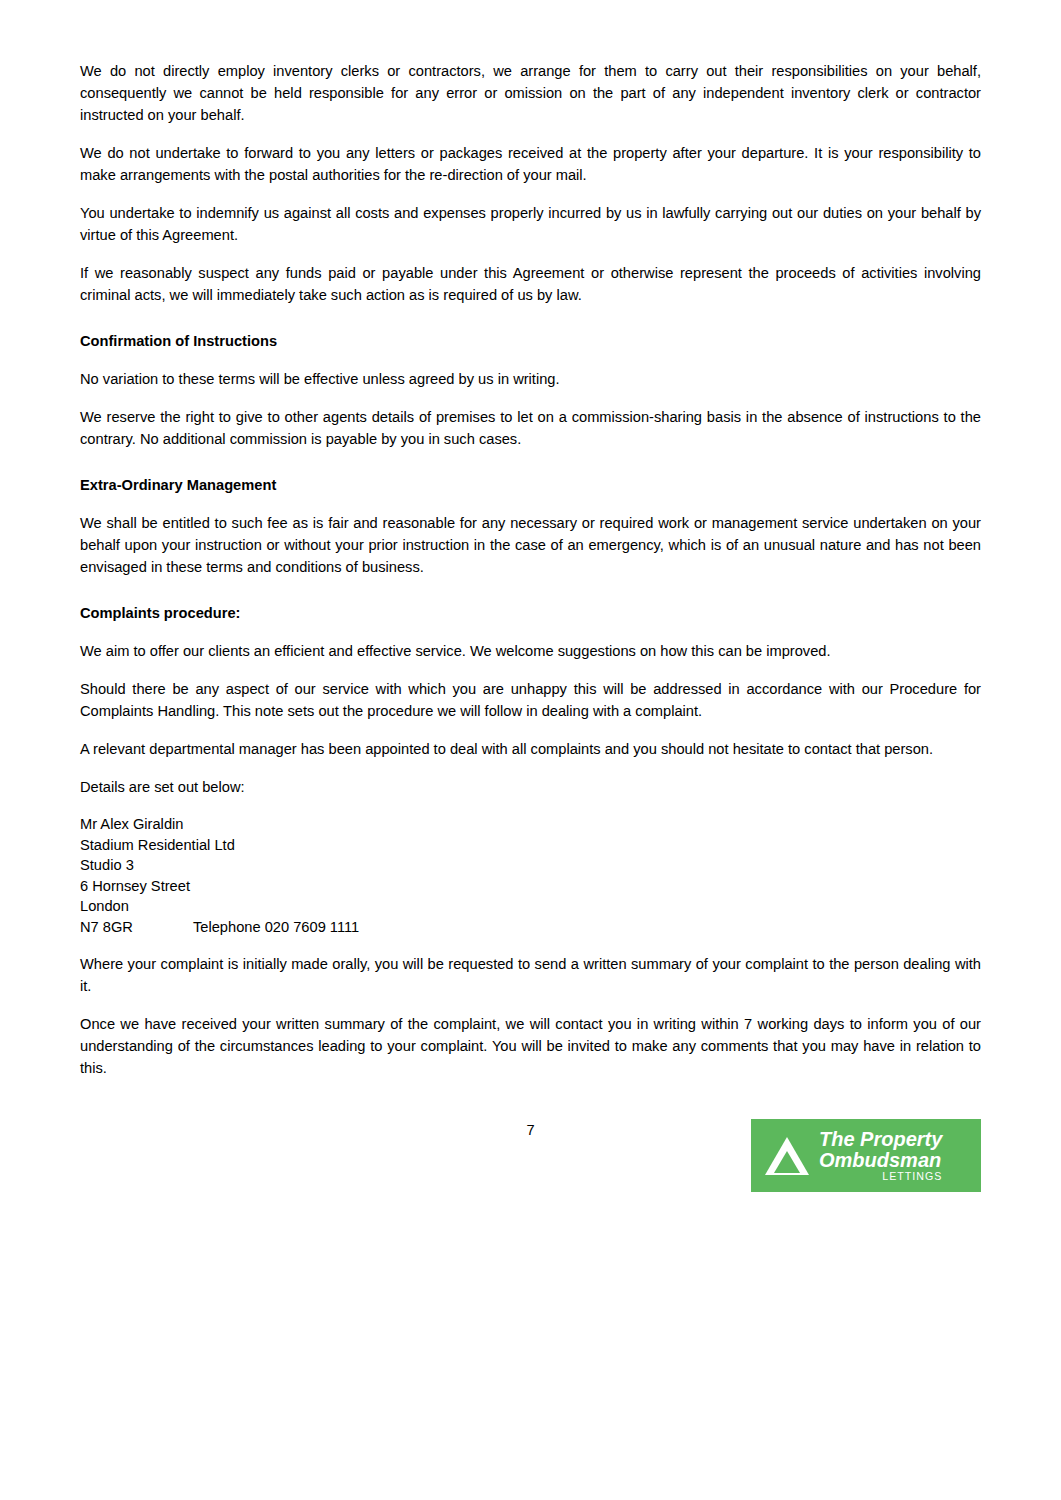We do not directly employ inventory clerks or contractors, we arrange for them to carry out their responsibilities on your behalf, consequently we cannot be held responsible for any error or omission on the part of any independent inventory clerk or contractor instructed on your behalf.
We do not undertake to forward to you any letters or packages received at the property after your departure. It is your responsibility to make arrangements with the postal authorities for the re-direction of your mail.
You undertake to indemnify us against all costs and expenses properly incurred by us in lawfully carrying out our duties on your behalf by virtue of this Agreement.
If we reasonably suspect any funds paid or payable under this Agreement or otherwise represent the proceeds of activities involving criminal acts, we will immediately take such action as is required of us by law.
Confirmation of Instructions
No variation to these terms will be effective unless agreed by us in writing.
We reserve the right to give to other agents details of premises to let on a commission-sharing basis in the absence of instructions to the contrary. No additional commission is payable by you in such cases.
Extra-Ordinary Management
We shall be entitled to such fee as is fair and reasonable for any necessary or required work or management service undertaken on your behalf upon your instruction or without your prior instruction in the case of an emergency, which is of an unusual nature and has not been envisaged in these terms and conditions of business.
Complaints procedure:
We aim to offer our clients an efficient and effective service. We welcome suggestions on how this can be improved.
Should there be any aspect of our service with which you are unhappy this will be addressed in accordance with our Procedure for Complaints Handling. This note sets out the procedure we will follow in dealing with a complaint.
A relevant departmental manager has been appointed to deal with all complaints and you should not hesitate to contact that person.
Details are set out below:
Mr Alex Giraldin
Stadium Residential Ltd
Studio 3
6 Hornsey Street
London
N7 8GRTelephone 020 7609 1111
Where your complaint is initially made orally, you will be requested to send a written summary of your complaint to the person dealing with it.
Once we have received your written summary of the complaint, we will contact you in writing within 7 working days to inform you of our understanding of the circumstances leading to your complaint. You will be invited to make any comments that you may have in relation to this.
7
The Property
Ombudsman
LETTINGS